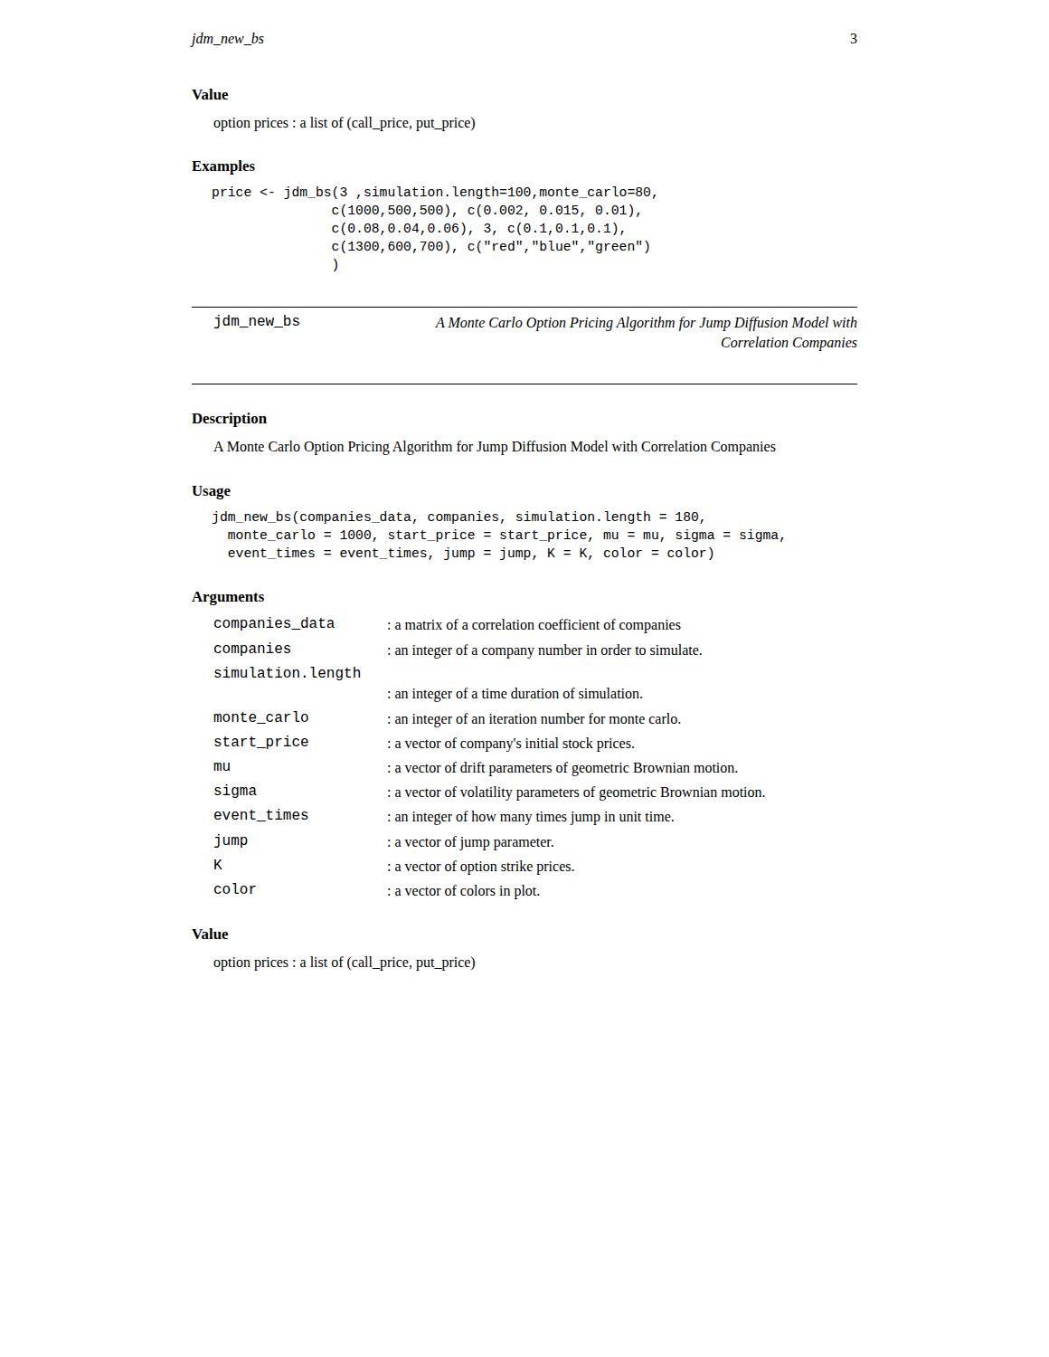jdm_new_bs 3
Value
option prices : a list of (call_price, put_price)
Examples
price <- jdm_bs(3 ,simulation.length=100,monte_carlo=80,
               c(1000,500,500), c(0.002, 0.015, 0.01),
               c(0.08,0.04,0.06), 3, c(0.1,0.1,0.1),
               c(1300,600,700), c("red","blue","green")
               )
jdm_new_bs A Monte Carlo Option Pricing Algorithm for Jump Diffusion Model with Correlation Companies
Description
A Monte Carlo Option Pricing Algorithm for Jump Diffusion Model with Correlation Companies
Usage
jdm_new_bs(companies_data, companies, simulation.length = 180,
  monte_carlo = 1000, start_price = start_price, mu = mu, sigma = sigma,
  event_times = event_times, jump = jump, K = K, color = color)
Arguments
companies_data
: a matrix of a correlation coefficient of companies
companies
: an integer of a company number in order to simulate.
simulation.length
: an integer of a time duration of simulation.
monte_carlo
: an integer of an iteration number for monte carlo.
start_price
: a vector of company's initial stock prices.
mu
: a vector of drift parameters of geometric Brownian motion.
sigma
: a vector of volatility parameters of geometric Brownian motion.
event_times
: an integer of how many times jump in unit time.
jump
: a vector of jump parameter.
K
: a vector of option strike prices.
color
: a vector of colors in plot.
Value
option prices : a list of (call_price, put_price)